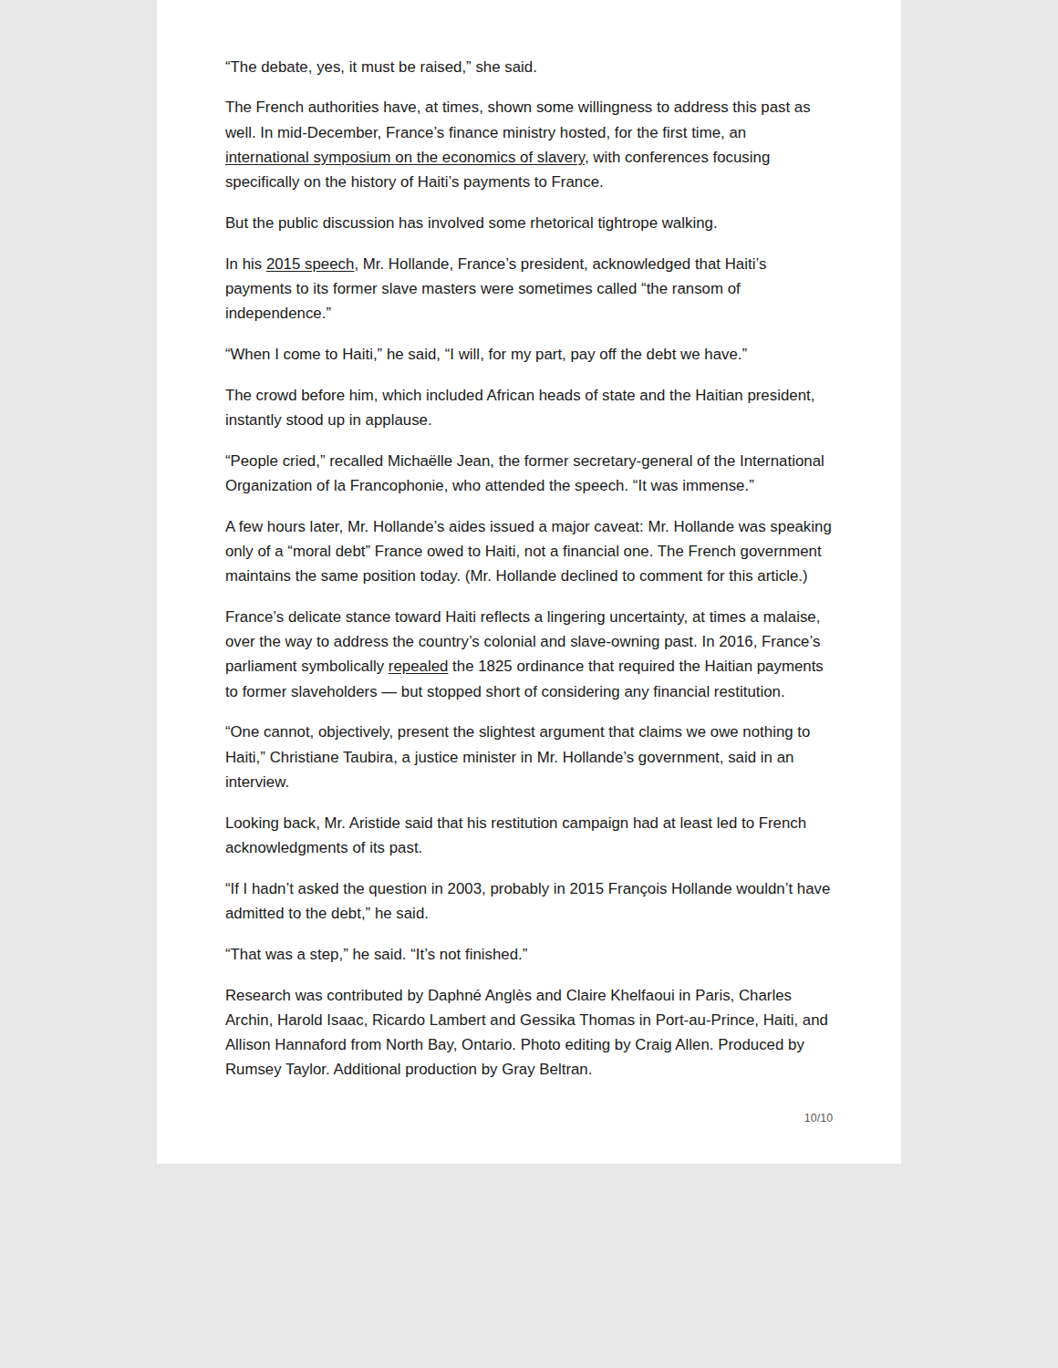“The debate, yes, it must be raised,” she said.
The French authorities have, at times, shown some willingness to address this past as well. In mid-December, France’s finance ministry hosted, for the first time, an international symposium on the economics of slavery, with conferences focusing specifically on the history of Haiti’s payments to France.
But the public discussion has involved some rhetorical tightrope walking.
In his 2015 speech, Mr. Hollande, France’s president, acknowledged that Haiti’s payments to its former slave masters were sometimes called “the ransom of independence.”
“When I come to Haiti,” he said, “I will, for my part, pay off the debt we have.”
The crowd before him, which included African heads of state and the Haitian president, instantly stood up in applause.
“People cried,” recalled Michaëlle Jean, the former secretary-general of the International Organization of la Francophonie, who attended the speech. “It was immense.”
A few hours later, Mr. Hollande’s aides issued a major caveat: Mr. Hollande was speaking only of a “moral debt” France owed to Haiti, not a financial one. The French government maintains the same position today. (Mr. Hollande declined to comment for this article.)
France’s delicate stance toward Haiti reflects a lingering uncertainty, at times a malaise, over the way to address the country’s colonial and slave-owning past. In 2016, France’s parliament symbolically repealed the 1825 ordinance that required the Haitian payments to former slaveholders — but stopped short of considering any financial restitution.
“One cannot, objectively, present the slightest argument that claims we owe nothing to Haiti,” Christiane Taubira, a justice minister in Mr. Hollande’s government, said in an interview.
Looking back, Mr. Aristide said that his restitution campaign had at least led to French acknowledgments of its past.
“If I hadn’t asked the question in 2003, probably in 2015 François Hollande wouldn’t have admitted to the debt,” he said.
“That was a step,” he said. “It’s not finished.”
Research was contributed by Daphné Anglès and Claire Khelfaoui in Paris, Charles Archin, Harold Isaac, Ricardo Lambert and Gessika Thomas in Port-au-Prince, Haiti, and Allison Hannaford from North Bay, Ontario. Photo editing by Craig Allen. Produced by Rumsey Taylor. Additional production by Gray Beltran.
10/10